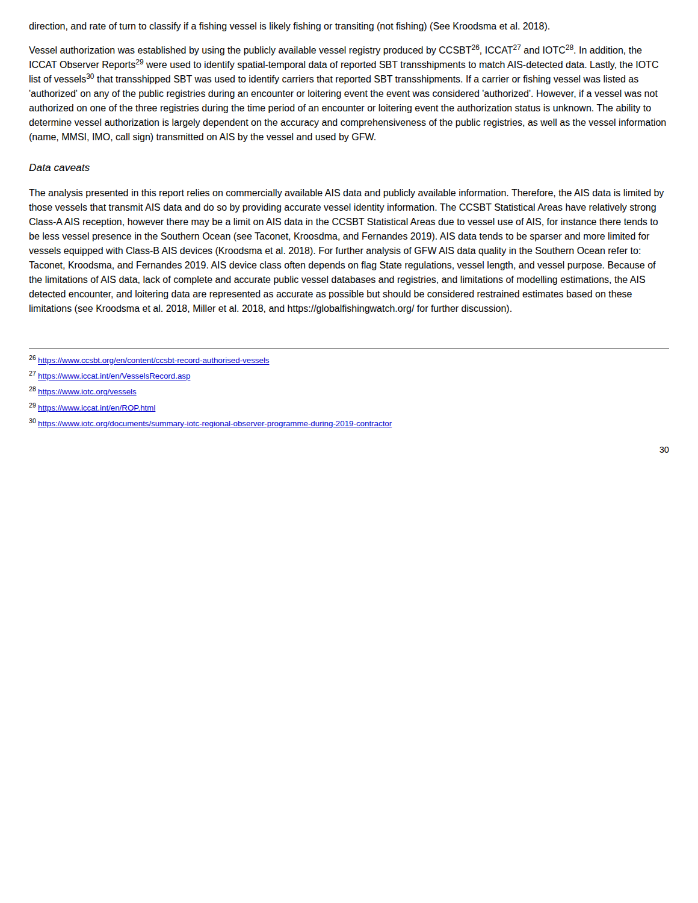direction, and rate of turn to classify if a fishing vessel is likely fishing or transiting (not fishing) (See Kroodsma et al. 2018).
Vessel authorization was established by using the publicly available vessel registry produced by CCSBT26, ICCAT27 and IOTC28. In addition, the ICCAT Observer Reports29 were used to identify spatial-temporal data of reported SBT transshipments to match AIS-detected data. Lastly, the IOTC list of vessels30 that transshipped SBT was used to identify carriers that reported SBT transshipments. If a carrier or fishing vessel was listed as 'authorized' on any of the public registries during an encounter or loitering event the event was considered 'authorized'. However, if a vessel was not authorized on one of the three registries during the time period of an encounter or loitering event the authorization status is unknown. The ability to determine vessel authorization is largely dependent on the accuracy and comprehensiveness of the public registries, as well as the vessel information (name, MMSI, IMO, call sign) transmitted on AIS by the vessel and used by GFW.
Data caveats
The analysis presented in this report relies on commercially available AIS data and publicly available information. Therefore, the AIS data is limited by those vessels that transmit AIS data and do so by providing accurate vessel identity information. The CCSBT Statistical Areas have relatively strong Class-A AIS reception, however there may be a limit on AIS data in the CCSBT Statistical Areas due to vessel use of AIS, for instance there tends to be less vessel presence in the Southern Ocean (see Taconet, Kroosdma, and Fernandes 2019). AIS data tends to be sparser and more limited for vessels equipped with Class-B AIS devices (Kroodsma et al. 2018). For further analysis of GFW AIS data quality in the Southern Ocean refer to: Taconet, Kroodsma, and Fernandes 2019. AIS device class often depends on flag State regulations, vessel length, and vessel purpose. Because of the limitations of AIS data, lack of complete and accurate public vessel databases and registries, and limitations of modelling estimations, the AIS detected encounter, and loitering data are represented as accurate as possible but should be considered restrained estimates based on these limitations (see Kroodsma et al. 2018, Miller et al. 2018, and https://globalfishingwatch.org/ for further discussion).
26 https://www.ccsbt.org/en/content/ccsbt-record-authorised-vessels
27 https://www.iccat.int/en/VesselsRecord.asp
28 https://www.iotc.org/vessels
29 https://www.iccat.int/en/ROP.html
30 https://www.iotc.org/documents/summary-iotc-regional-observer-programme-during-2019-contractor
30